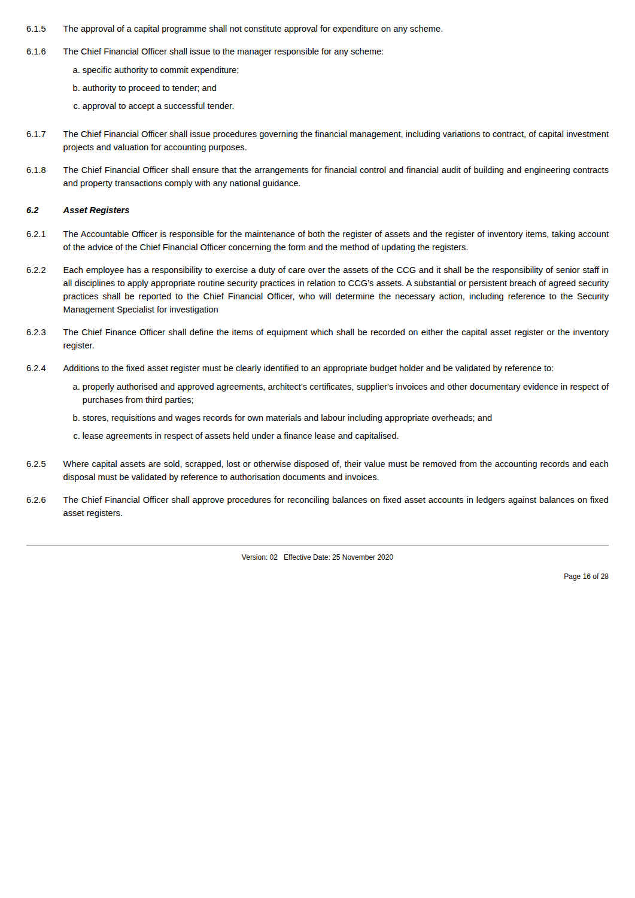6.1.5
The approval of a capital programme shall not constitute approval for expenditure on any scheme.
6.1.6
The Chief Financial Officer shall issue to the manager responsible for any scheme:
specific authority to commit expenditure;
authority to proceed to tender; and
approval to accept a successful tender.
6.1.7
The Chief Financial Officer shall issue procedures governing the financial management, including variations to contract, of capital investment projects and valuation for accounting purposes.
6.1.8
The Chief Financial Officer shall ensure that the arrangements for financial control and financial audit of building and engineering contracts and property transactions comply with any national guidance.
6.2 Asset Registers
6.2.1
The Accountable Officer is responsible for the maintenance of both the register of assets and the register of inventory items, taking account of the advice of the Chief Financial Officer concerning the form and the method of updating the registers.
6.2.2
Each employee has a responsibility to exercise a duty of care over the assets of the CCG and it shall be the responsibility of senior staff in all disciplines to apply appropriate routine security practices in relation to CCG’s assets. A substantial or persistent breach of agreed security practices shall be reported to the Chief Financial Officer, who will determine the necessary action, including reference to the Security Management Specialist for investigation
6.2.3
The Chief Finance Officer shall define the items of equipment which shall be recorded on either the capital asset register or the inventory register.
6.2.4
Additions to the fixed asset register must be clearly identified to an appropriate budget holder and be validated by reference to:
properly authorised and approved agreements, architect's certificates, supplier's invoices and other documentary evidence in respect of purchases from third parties;
stores, requisitions and wages records for own materials and labour including appropriate overheads; and
lease agreements in respect of assets held under a finance lease and capitalised.
6.2.5
Where capital assets are sold, scrapped, lost or otherwise disposed of, their value must be removed from the accounting records and each disposal must be validated by reference to authorisation documents and invoices.
6.2.6
The Chief Financial Officer shall approve procedures for reconciling balances on fixed asset accounts in ledgers against balances on fixed asset registers.
Version: 02 Effective Date: 25 November 2020
Page 16 of 28